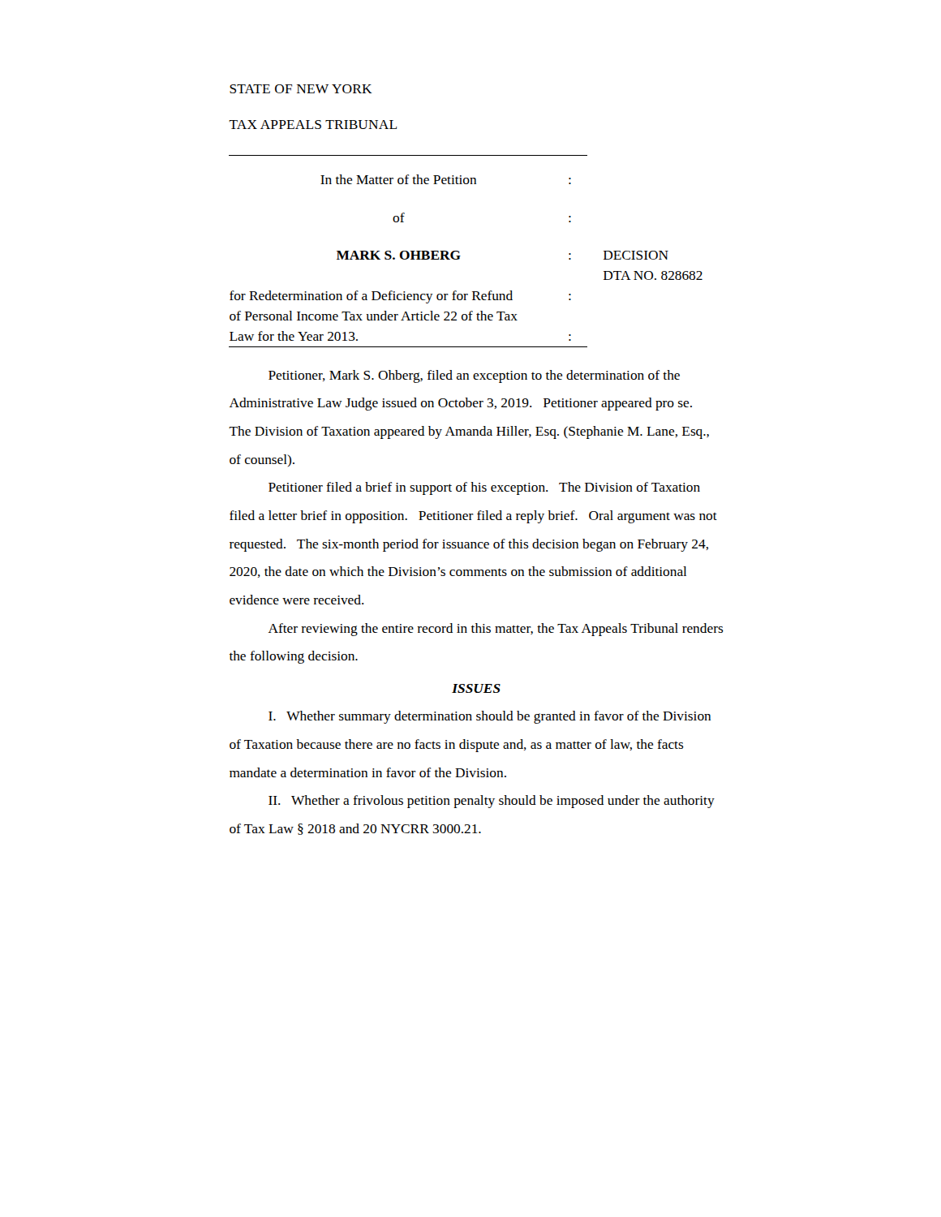STATE OF NEW YORK
TAX APPEALS TRIBUNAL
| In the Matter of the Petition | : | |
| of | : | |
| MARK S. OHBERG | : | DECISION DTA NO. 828682 |
| for Redetermination of a Deficiency or for Refund of Personal Income Tax under Article 22 of the Tax Law for the Year 2013. | : : | |
Petitioner, Mark S. Ohberg, filed an exception to the determination of the Administrative Law Judge issued on October 3, 2019. Petitioner appeared pro se. The Division of Taxation appeared by Amanda Hiller, Esq. (Stephanie M. Lane, Esq., of counsel).
Petitioner filed a brief in support of his exception. The Division of Taxation filed a letter brief in opposition. Petitioner filed a reply brief. Oral argument was not requested. The six-month period for issuance of this decision began on February 24, 2020, the date on which the Division’s comments on the submission of additional evidence were received.
After reviewing the entire record in this matter, the Tax Appeals Tribunal renders the following decision.
ISSUES
I. Whether summary determination should be granted in favor of the Division of Taxation because there are no facts in dispute and, as a matter of law, the facts mandate a determination in favor of the Division.
II. Whether a frivolous petition penalty should be imposed under the authority of Tax Law § 2018 and 20 NYCRR 3000.21.